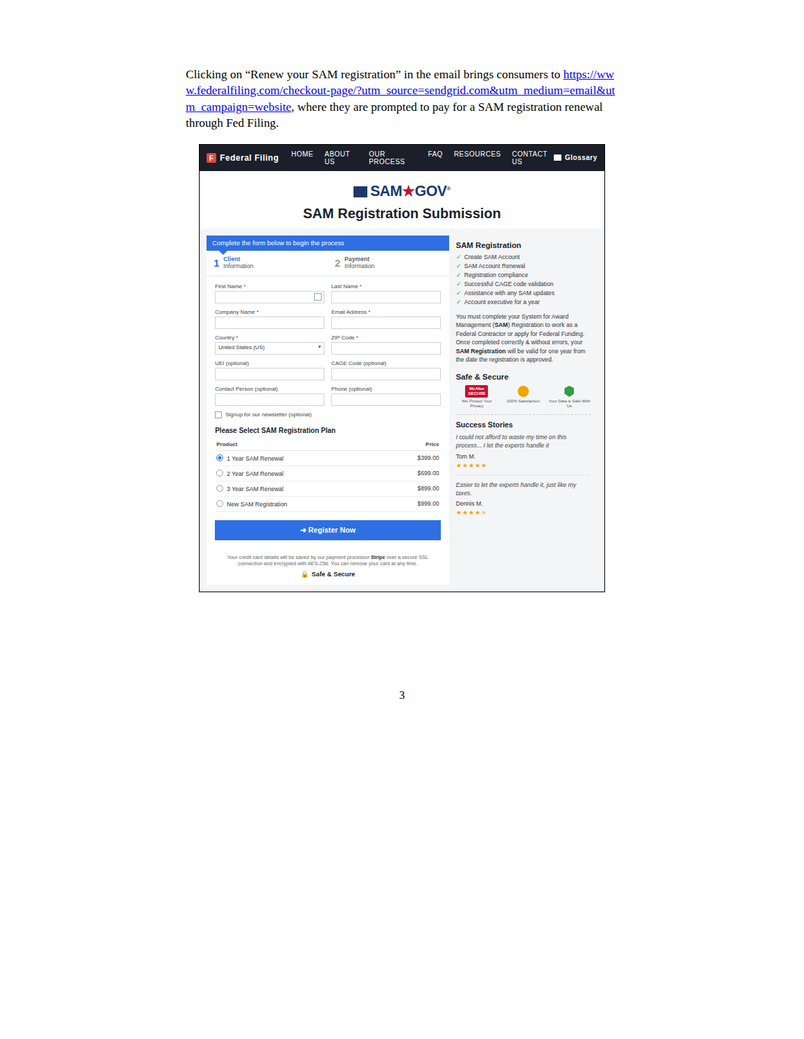Clicking on “Renew your SAM registration” in the email brings consumers to https://www.federalfiling.com/checkout-page/?utm_source=sendgrid.com&utm_medium=email&utm_campaign=website, where they are prompted to pay for a SAM registration renewal through Fed Filing.
FFederal Filing
HOME
ABOUT US
OUR PROCESS
FAQ
RESOURCES
CONTACT US
Glossary
SAM★GOV®
SAM Registration Submission
Complete the form below to begin the process
1 Client Information
2 Payment Information
First Name *
Last Name *
Company Name *
Email Address *
Country *
United States (US)
ZIP Code *
UEI (optional)
CAGE Code (optional)
Contact Person (optional)
Phone (optional)
Signup for our newsletter (optional)
Please Select SAM Registration Plan
| Product | Price |
| --- | --- |
| 1 Year SAM Renewal | $399.00 |
| 2 Year SAM Renewal | $699.00 |
| 3 Year SAM Renewal | $899.00 |
| New SAM Registration | $999.00 |
➜ Register Now
Your credit card details will be saved by our payment processor Stripe over a secure SSL connection and encrypted with AES-256. You can remove your card at any time.
🔒Safe & Secure
SAM Registration
Create SAM Account
SAM Account Renewal
Registration compliance
Successful CAGE code validation
Assistance with any SAM updates
Account executive for a year
You must complete your System for Award Management (SAM) Registration to work as a Federal Contractor or apply for Federal Funding. Once completed correctly & without errors, your SAM Registration will be valid for one year from the date the registration is approved.
Safe & Secure
McAfee
SECURE
We Protect Your Privacy
100% Satisfaction
Your Data is Safe With Us
Success Stories
I could not afford to waste my time on this process... I let the experts handle it
Tom M.
★★★★★
Easier to let the experts handle it, just like my taxes.
Dennis M.
★★★★★
3